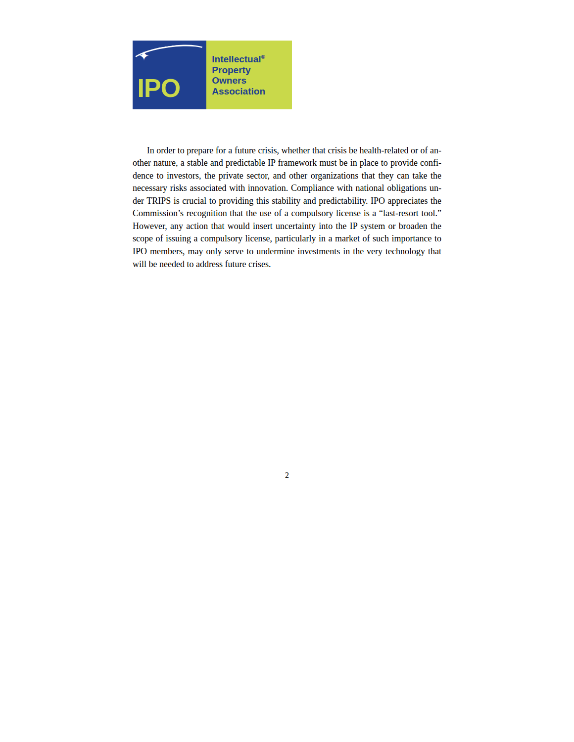✦ IPO
Intellectual® Property Owners Association
In order to prepare for a future crisis, whether that crisis be health-related or of another nature, a stable and predictable IP framework must be in place to provide confidence to investors, the private sector, and other organizations that they can take the necessary risks associated with innovation. Compliance with national obligations under TRIPS is crucial to providing this stability and predictability. IPO appreciates the Commission’s recognition that the use of a compulsory license is a “last-resort tool.” However, any action that would insert uncertainty into the IP system or broaden the scope of issuing a compulsory license, particularly in a market of such importance to IPO members, may only serve to undermine investments in the very technology that will be needed to address future crises.
2